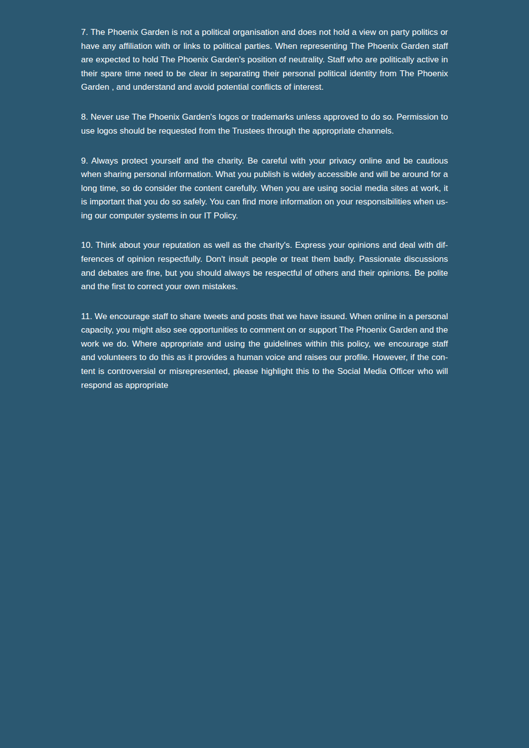7. The Phoenix Garden is not a political organisation and does not hold a view on party politics or have any affiliation with or links to political parties. When representing The Phoenix Garden staff are expected to hold The Phoenix Garden's position of neutrality. Staff who are politically active in their spare time need to be clear in separating their personal political identity from The Phoenix Garden , and understand and avoid potential conflicts of interest.
8. Never use The Phoenix Garden's logos or trademarks unless approved to do so. Permission to use logos should be requested from the Trustees through the appropriate channels.
9. Always protect yourself and the charity. Be careful with your privacy online and be cautious when sharing personal information. What you publish is widely accessible and will be around for a long time, so do consider the content carefully. When you are using social media sites at work, it is important that you do so safely. You can find more information on your responsibilities when using our computer systems in our IT Policy.
10. Think about your reputation as well as the charity's. Express your opinions and deal with differences of opinion respectfully. Don't insult people or treat them badly. Passionate discussions and debates are fine, but you should always be respectful of others and their opinions. Be polite and the first to correct your own mistakes.
11. We encourage staff to share tweets and posts that we have issued. When online in a personal capacity, you might also see opportunities to comment on or support The Phoenix Garden and the work we do. Where appropriate and using the guidelines within this policy, we encourage staff and volunteers to do this as it provides a human voice and raises our profile. However, if the content is controversial or misrepresented, please highlight this to the Social Media Officer who will respond as appropriate